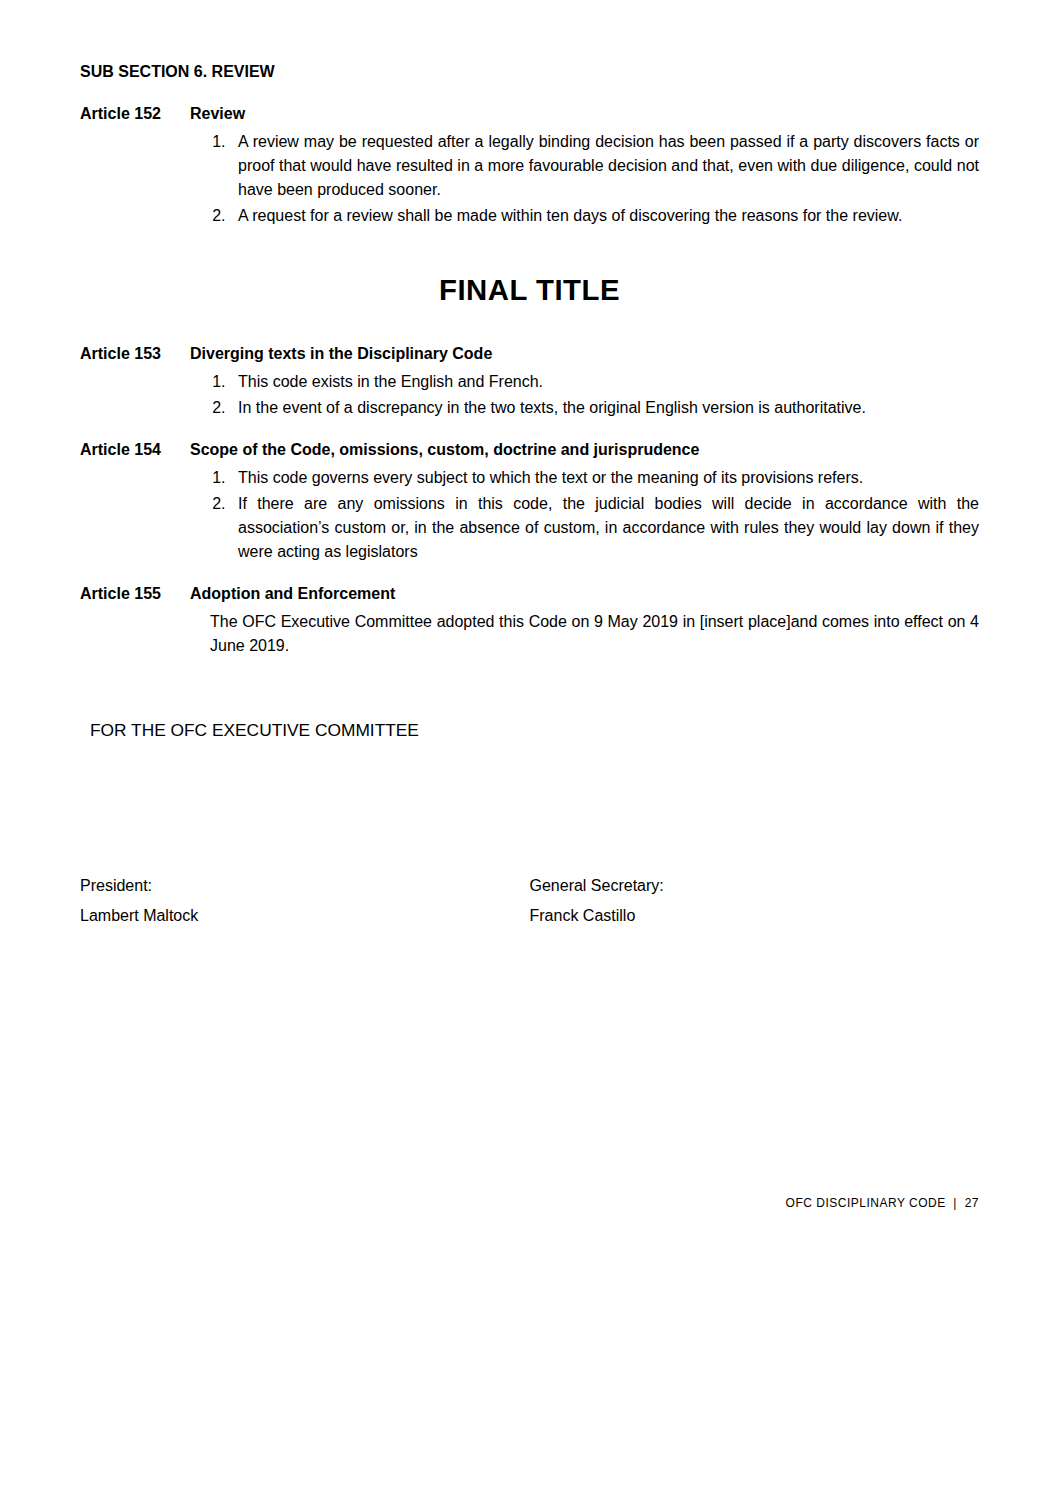SUB SECTION 6. REVIEW
Article 152 Review
A review may be requested after a legally binding decision has been passed if a party discovers facts or proof that would have resulted in a more favourable decision and that, even with due diligence, could not have been produced sooner.
A request for a review shall be made within ten days of discovering the reasons for the review.
FINAL TITLE
Article 153 Diverging texts in the Disciplinary Code
This code exists in the English and French.
In the event of a discrepancy in the two texts, the original English version is authoritative.
Article 154 Scope of the Code, omissions, custom, doctrine and jurisprudence
This code governs every subject to which the text or the meaning of its provisions refers.
If there are any omissions in this code, the judicial bodies will decide in accordance with the association’s custom or, in the absence of custom, in accordance with rules they would lay down if they were acting as legislators
Article 155 Adoption and Enforcement
The OFC Executive Committee adopted this Code on 9 May 2019 in [insert place]and comes into effect on 4 June 2019.
FOR THE OFC EXECUTIVE COMMITTEE
President:
Lambert Maltock
General Secretary:
Franck Castillo
OFC DISCIPLINARY CODE | 27